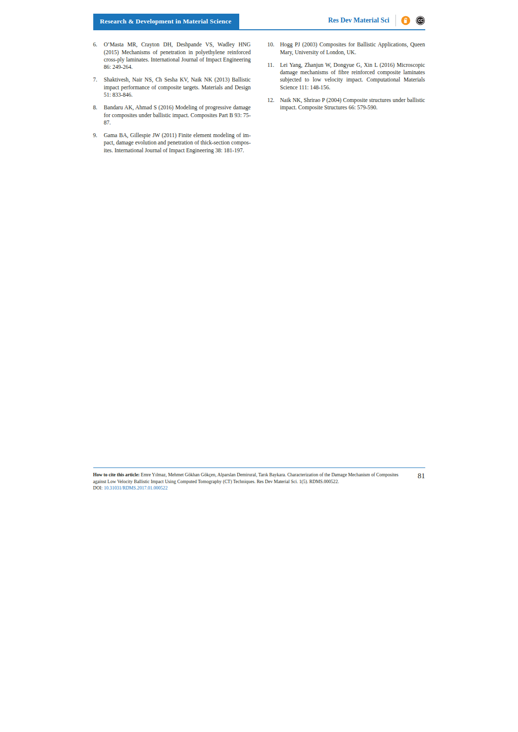Research & Development in Material Science
Res Dev Material Sci
6. O’Masta MR, Crayton DH, Deshpande VS, Wadley HNG (2015) Mechanisms of penetration in polyethylene reinforced cross-ply laminates. International Journal of Impact Engineering 86: 249-264.
7. Shaktivesh, Nair NS, Ch Sesha KV, Naik NK (2013) Ballistic impact performance of composite targets. Materials and Design 51: 833-846.
8. Bandaru AK, Ahmad S (2016) Modeling of progressive damage for composites under ballistic impact. Composites Part B 93: 75-87.
9. Gama BA, Gillespie JW (2011) Finite element modeling of impact, damage evolution and penetration of thick-section composites. International Journal of Impact Engineering 38: 181-197.
10. Hogg PJ (2003) Composites for Ballistic Applications, Queen Mary, University of London, UK.
11. Lei Yang, Zhanjun W, Dongyue G, Xin L (2016) Microscopic damage mechanisms of fibre reinforced composite laminates subjected to low velocity impact. Computational Materials Science 111: 148-156.
12. Naik NK, Shrirao P (2004) Composite structures under ballistic impact. Composite Structures 66: 579-590.
How to cite this article: Emre Yılmaz, Mehmet Gökhan Gökçen, Alparslan Demirural, Tarık Baykara. Characterization of the Damage Mechanism of Composites against Low Velocity Ballistic Impact Using Computed Tomography (CT) Techniques. Res Dev Material Sci. 1(5). RDMS.000522.
DOI: 10.31031/RDMS.2017.01.000522
81